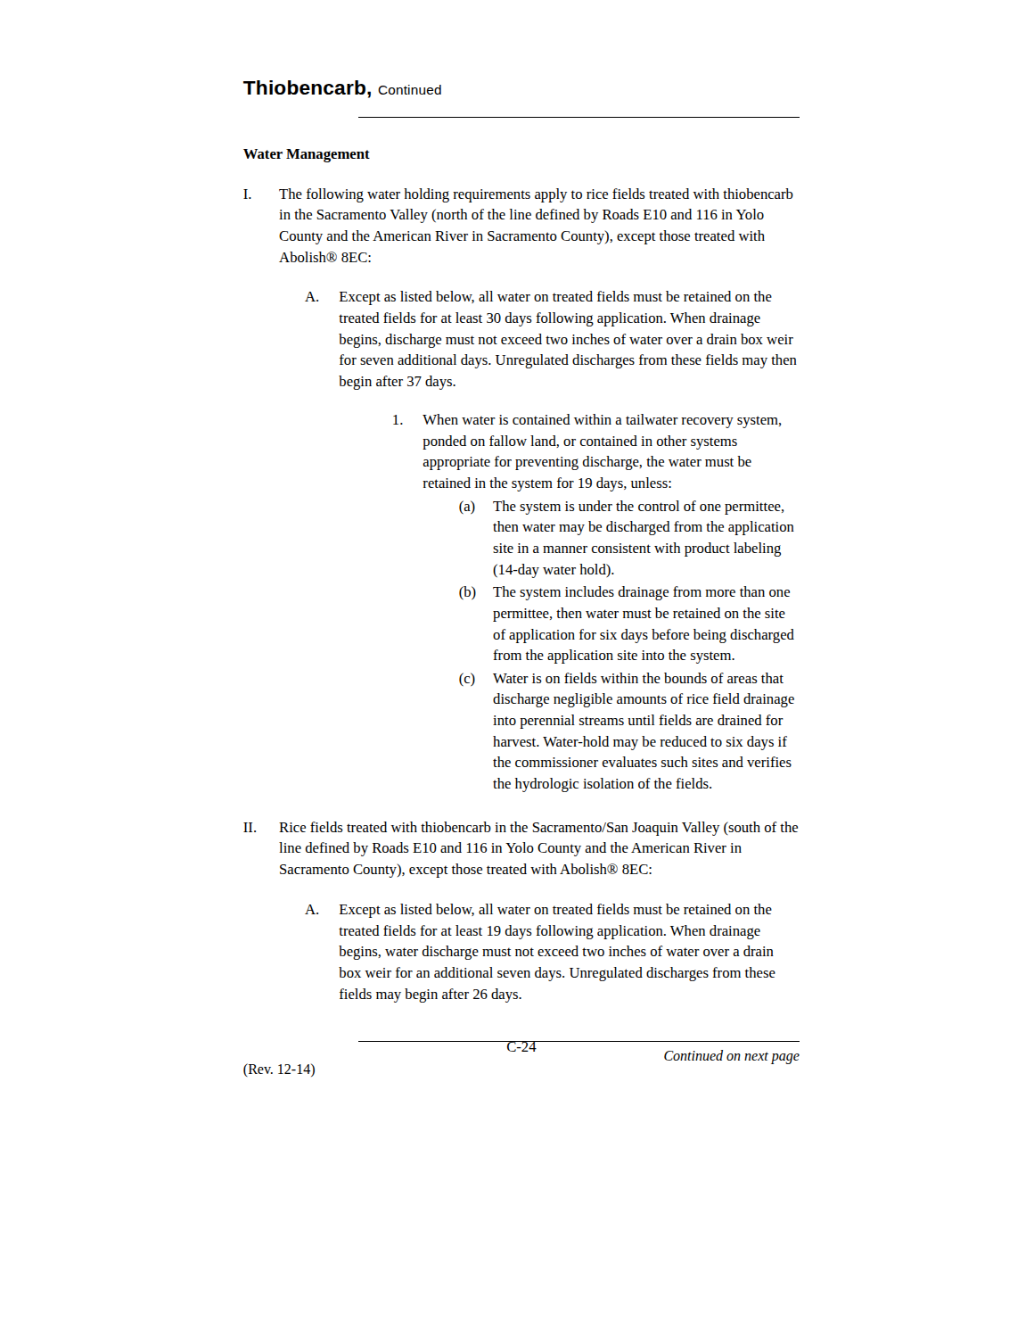Thiobencarb, Continued
Water Management
I.
The following water holding requirements apply to rice fields treated with thiobencarb in the Sacramento Valley (north of the line defined by Roads E10 and 116 in Yolo County and the American River in Sacramento County), except those treated with Abolish® 8EC:
A.
Except as listed below, all water on treated fields must be retained on the treated fields for at least 30 days following application. When drainage begins, discharge must not exceed two inches of water over a drain box weir for seven additional days. Unregulated discharges from these fields may then begin after 37 days.
1.
When water is contained within a tailwater recovery system, ponded on fallow land, or contained in other systems appropriate for preventing discharge, the water must be retained in the system for 19 days, unless:
(a)
The system is under the control of one permittee, then water may be discharged from the application site in a manner consistent with product labeling (14-day water hold).
(b)
The system includes drainage from more than one permittee, then water must be retained on the site of application for six days before being discharged from the application site into the system.
(c)
Water is on fields within the bounds of areas that discharge negligible amounts of rice field drainage into perennial streams until fields are drained for harvest. Water-hold may be reduced to six days if the commissioner evaluates such sites and verifies the hydrologic isolation of the fields.
II.
Rice fields treated with thiobencarb in the Sacramento/San Joaquin Valley (south of the line defined by Roads E10 and 116 in Yolo County and the American River in Sacramento County), except those treated with Abolish® 8EC:
A.
Except as listed below, all water on treated fields must be retained on the treated fields for at least 19 days following application. When drainage begins, water discharge must not exceed two inches of water over a drain box weir for an additional seven days. Unregulated discharges from these fields may begin after 26 days.
Continued on next page
C-24
(Rev. 12-14)